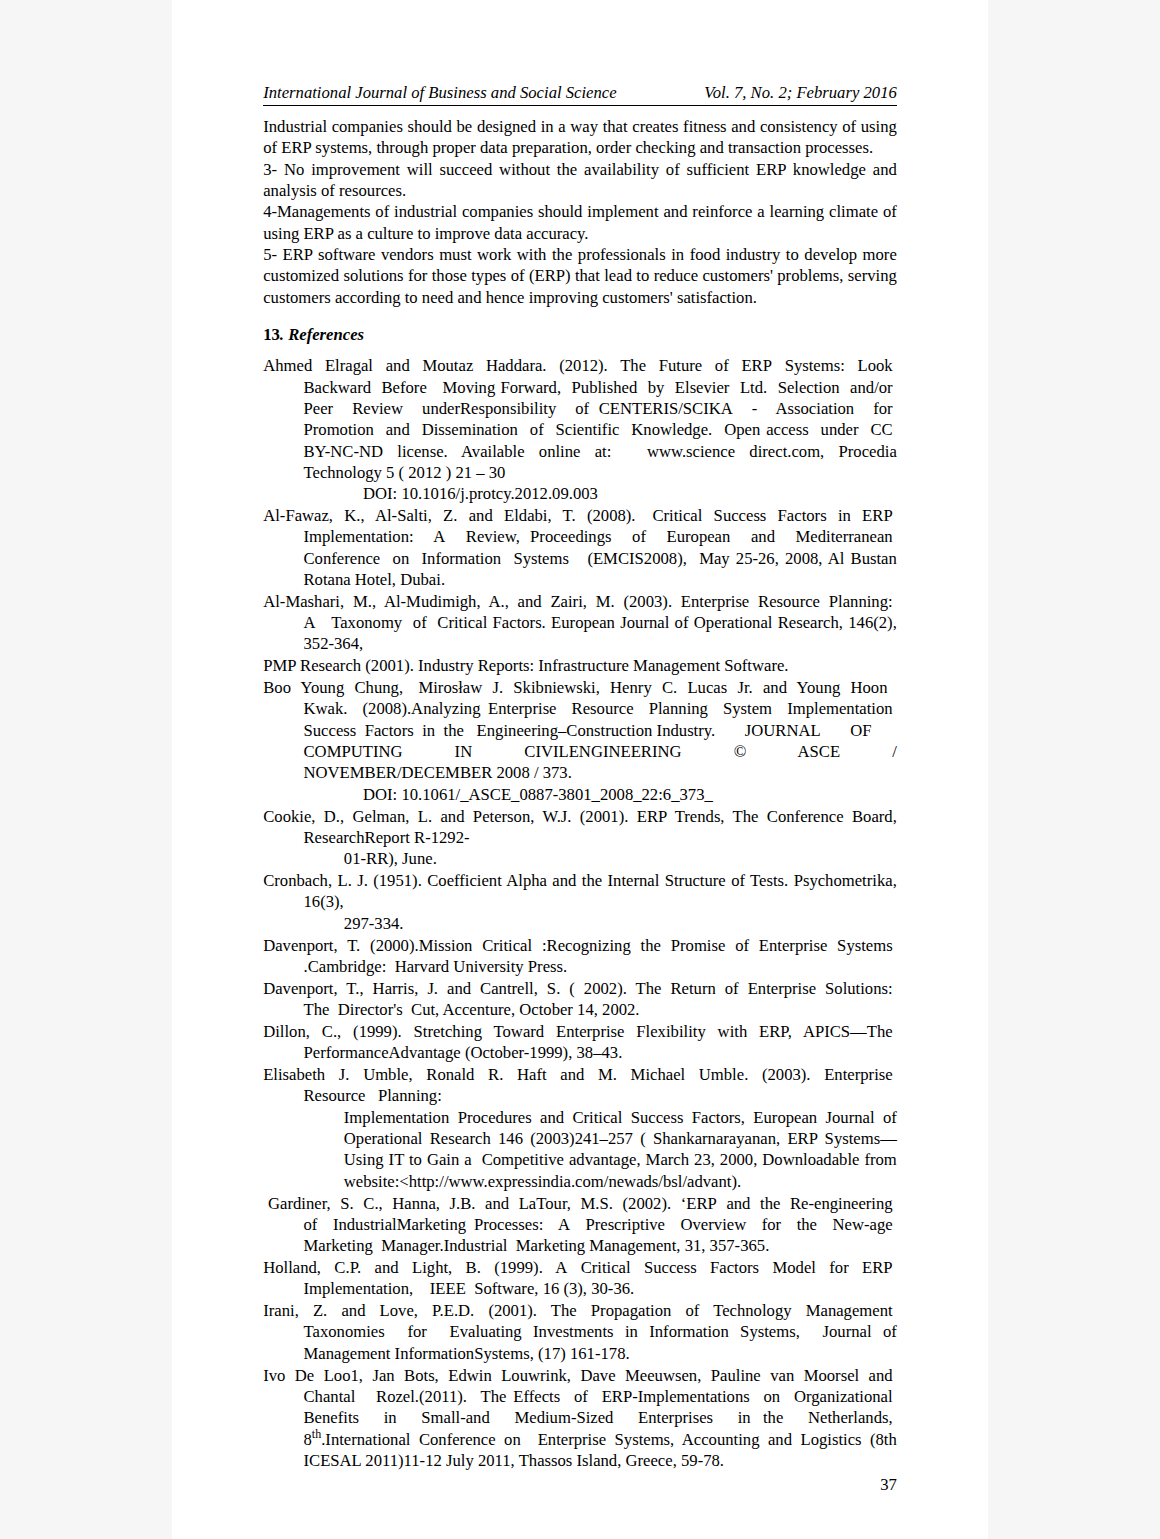International Journal of Business and Social Science Vol. 7, No. 2; February 2016
Industrial companies should be designed in a way that creates fitness and consistency of using of ERP systems, through proper data preparation, order checking and transaction processes.
3- No improvement will succeed without the availability of sufficient ERP knowledge and analysis of resources.
4-Managements of industrial companies should implement and reinforce a learning climate of using ERP as a culture to improve data accuracy.
5- ERP software vendors must work with the professionals in food industry to develop more customized solutions for those types of (ERP) that lead to reduce customers' problems, serving customers according to need and hence improving customers' satisfaction.
13. References
Ahmed Elragal and Moutaz Haddara. (2012). The Future of ERP Systems: Look Backward Before Moving Forward, Published by Elsevier Ltd. Selection and/or Peer Review underResponsibility of CENTERIS/SCIKA - Association for Promotion and Dissemination of Scientific Knowledge. Open access under CC BY-NC-ND license. Available online at: www.science direct.com, Procedia Technology 5 ( 2012 ) 21 – 30 DOI: 10.1016/j.protcy.2012.09.003
Al-Fawaz, K., Al-Salti, Z. and Eldabi, T. (2008). Critical Success Factors in ERP Implementation: A Review, Proceedings of European and Mediterranean Conference on Information Systems (EMCIS2008), May 25-26, 2008, Al Bustan Rotana Hotel, Dubai.
Al-Mashari, M., Al-Mudimigh, A., and Zairi, M. (2003). Enterprise Resource Planning: A Taxonomy of Critical Factors. European Journal of Operational Research, 146(2), 352-364,
PMP Research (2001). Industry Reports: Infrastructure Management Software.
Boo Young Chung, Mirosław J. Skibniewski, Henry C. Lucas Jr. and Young Hoon Kwak. (2008).Analyzing Enterprise Resource Planning System Implementation Success Factors in the Engineering–Construction Industry. JOURNAL OF COMPUTING IN CIVILENGINEERING © ASCE / NOVEMBER/DECEMBER 2008 / 373. DOI: 10.1061/_ASCE_0887-3801_2008_22:6_373_
Cookie, D., Gelman, L. and Peterson, W.J. (2001). ERP Trends, The Conference Board, ResearchReport R-1292- 01-RR), June.
Cronbach, L. J. (1951). Coefficient Alpha and the Internal Structure of Tests. Psychometrika, 16(3), 297-334.
Davenport, T. (2000).Mission Critical :Recognizing the Promise of Enterprise Systems .Cambridge: Harvard University Press.
Davenport, T., Harris, J. and Cantrell, S. ( 2002). The Return of Enterprise Solutions: The Director's Cut, Accenture, October 14, 2002.
Dillon, C., (1999). Stretching Toward Enterprise Flexibility with ERP, APICS—The PerformanceAdvantage (October-1999), 38–43.
Elisabeth J. Umble, Ronald R. Haft and M. Michael Umble. (2003). Enterprise Resource Planning: Implementation Procedures and Critical Success Factors, European Journal of Operational Research 146 (2003)241–257 ( Shankarnarayanan, ERP Systems—Using IT to Gain a Competitive advantage, March 23, 2000, Downloadable from website:<http://www.expressindia.com/newads/bsl/advant).
Gardiner, S. C., Hanna, J.B. and LaTour, M.S. (2002). ‘ERP and the Re-engineering of IndustrialMarketing Processes: A Prescriptive Overview for the New-age Marketing Manager.Industrial Marketing Management, 31, 357-365.
Holland, C.P. and Light, B. (1999). A Critical Success Factors Model for ERP Implementation, IEEE Software, 16 (3), 30-36.
Irani, Z. and Love, P.E.D. (2001). The Propagation of Technology Management Taxonomies for Evaluating Investments in Information Systems, Journal of Management InformationSystems, (17) 161-178.
Ivo De Loo1, Jan Bots, Edwin Louwrink, Dave Meeuwsen, Pauline van Moorsel and Chantal Rozel.(2011). The Effects of ERP-Implementations on Organizational Benefits in Small-and Medium-Sized Enterprises in the Netherlands, 8th.International Conference on Enterprise Systems, Accounting and Logistics (8th ICESAL 2011)11-12 July 2011, Thassos Island, Greece, 59-78.
37